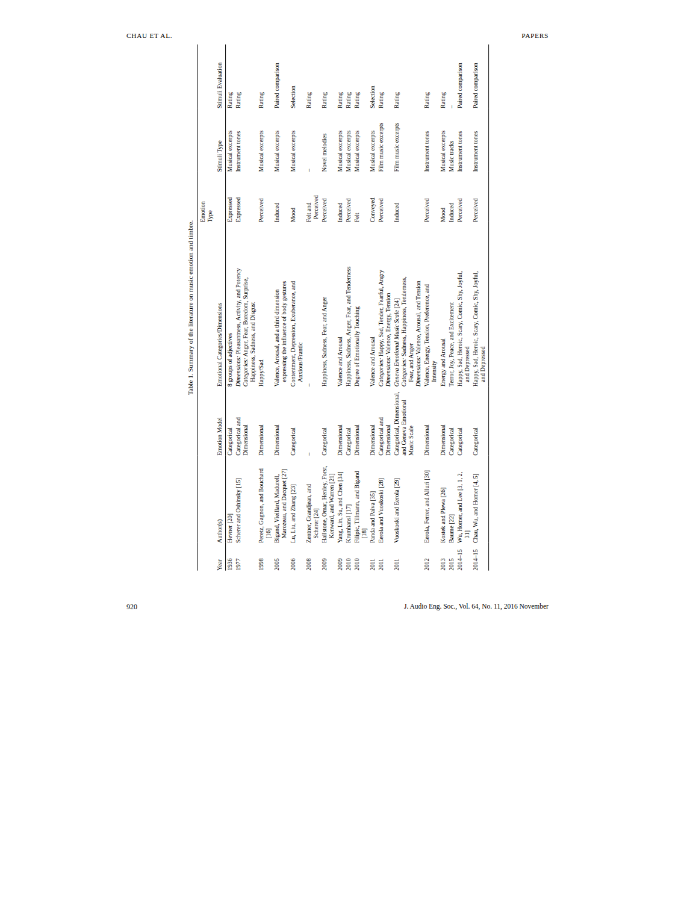Chau et al.
Papers
Table 1. Summary of the literature on music emotion and timbre.
| | | | | Emotion Type | | |
| --- | --- | --- | --- | --- | --- | --- |
| Year | Author(s) | Emotion Model | Emotional Categories/Dimensions | | Stimuli Type | Stimuli Evaluation |
| 1936 | Hevner [20] | Categorical | 8 groups of adjectives | Expressed | Musical excerpts | Rating |
| 1977 | Scherer and Oshinsky [15] | Categorical and Dimensional | Dimensions: Pleasantness, Activity, and Potency Categories: Anger, Fear, Boredom, Surprise, Happiness, Sadness, and Disgust | Expressed | Instrument tones | Rating |
| 1998 | Peretz, Gagnon, and Bouchard [16] | Dimensional | Happy/Sad | Perceived | Musical excerpts | Rating |
| 2005 | Bigand, Vieillard, Madurell, Marozeau, and Dacquet [27] | Dimensional | Valence, Arousal, and a third dimension expressing the influence of body gestures | Induced | Musical excerpts | Paired comparison |
| 2006 | Lu, Liu, and Zhang [23] | Categorical | Contentment, Depression, Exuberance, and Anxious/Frantic | Mood | Musical excerpts | Selection |
| 2008 | Zentner, Grandjean, and Scherer [24] | – | – | Felt and Perceived | – | Rating |
| 2009 | Hailstone, Omar, Henley, Forst, Kenward, and Warren [21] | Categorical | Happiness, Sadness, Fear, and Anger | Perceived | Novel melodies | Rating |
| 2009 | Yang, Lin, Su, and Chen [34] | Dimensional | Valence and Arousal | Induced | Musical excerpts | Rating |
| 2010 | Krumhansl [17] | Categorical | Happiness, Sadness, Anger, Fear, and Tenderness | Perceived | Musical excerpts | Rating |
| 2010 | Filipic, Tillmann, and Bigand [18] | Dimensional | Degree of Emotionally Touching | Felt | Musical excerpts | Rating |
| 2011 | Panda and Paiva [35] | Dimensional | Valence and Arousal | Conveyed | Musical excerpts | Selection |
| 2011 | Eerola and Vuoskoski [28] | Categorical and Dimensional | Categories: Happy, Sad, Tender, Fearful, Angry Dimensions: Valence, Energy, Tension | Perceived | Film music excerpts | Rating |
| 2011 | Vuoskoski and Eerola [29] | Categorical, Dimensional, and Geneva Emotional Music Scale | Geneva Emotional Music Scale [24] Categories: Sadness, Happiness, Tenderness, Fear, and Anger Dimensions: Valence, Arousal, and Tension | Induced | Film music excerpts | Rating |
| 2012 | Eerola, Ferrer, and Alluri [30] | Dimensional | Valence, Energy, Tension, Preference, and Intensity | Perceived | Instrument tones | Rating |
| 2013 | Kostek and Plewa [26] | Dimensional | Energy and Arousal | Mood | Musical excerpts | Rating |
| 2015 | Baume [22] | Categorical | Terror, Joy, Peace, and Excitement | Induced | Music tracks | – |
| 2014–15 | Wu, Homer, and Lee [3, 1, 2, 31] | Categorical | Happy, Sad, Heroic, Scary, Comic, Shy, Joyful, and Depressed | Perceived | Instrument tones | Paired comparison |
| 2014–15 | Chau, Wu, and Homer [4, 5] | Categorical | Happy, Sad, Heroic, Scary, Comic, Shy, Joyful, and Depressed | Perceived | Instrument tones | Paired comparison |
920
J. Audio Eng. Soc., Vol. 64, No. 11, 2016 November